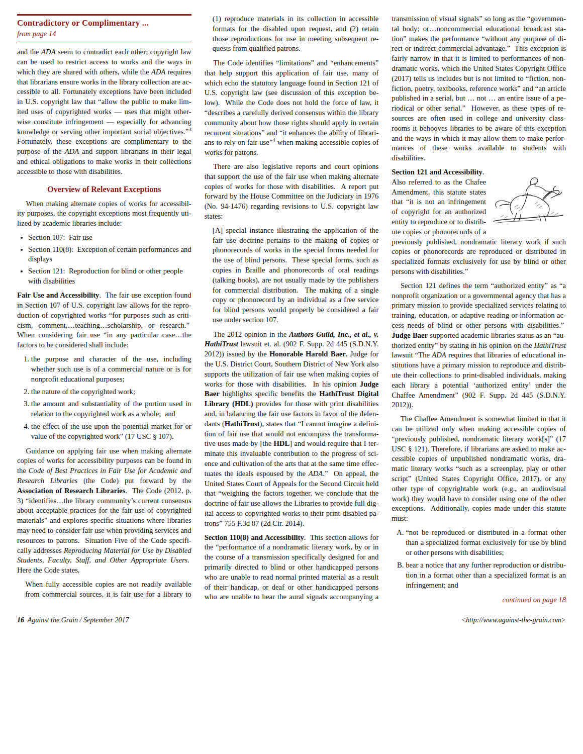Contradictory or Complimentary ...
from page 14
and the ADA seem to contradict each other; copyright law can be used to restrict access to works and the ways in which they are shared with others, while the ADA requires that librarians ensure works in the library collection are accessible to all. Fortunately exceptions have been included in U.S. copyright law that “allow the public to make limited uses of copyrighted works — uses that might otherwise constitute infringement — especially for advancing knowledge or serving other important social objectives.”3 Fortunately, these exceptions are complimentary to the purpose of the ADA and support librarians in their legal and ethical obligations to make works in their collections accessible to those with disabilities.
Overview of Relevant Exceptions
When making alternate copies of works for accessibility purposes, the copyright exceptions most frequently utilized by academic libraries include:
Section 107: Fair use
Section 110(8): Exception of certain performances and displays
Section 121: Reproduction for blind or other people with disabilities
Fair Use and Accessibility. The fair use exception found in Section 107 of U.S. copyright law allows for the reproduction of copyrighted works “for purposes such as criticism, comment,…teaching…scholarship, or research.” When considering fair use “in any particular case…the factors to be considered shall include:
the purpose and character of the use, including whether such use is of a commercial nature or is for nonprofit educational purposes;
the nature of the copyrighted work;
the amount and substantiality of the portion used in relation to the copyrighted work as a whole; and
the effect of the use upon the potential market for or value of the copyrighted work” (17 USC § 107).
Guidance on applying fair use when making alternate copies of works for accessibility purposes can be found in the Code of Best Practices in Fair Use for Academic and Research Libraries (the Code) put forward by the Association of Research Libraries. The Code (2012, p. 3) “identifies…the library community’s current consensus about acceptable practices for the fair use of copyrighted materials” and explores specific situations where libraries may need to consider fair use when providing services and resources to patrons. Situation Five of the Code specifically addresses Reproducing Material for Use by Disabled Students, Faculty, Staff, and Other Appropriate Users. Here the Code states,
When fully accessible copies are not readily available from commercial sources, it is fair use for a library to (1) reproduce materials in its collection in accessible formats for the disabled upon request, and (2) retain those reproductions for use in meeting subsequent requests from qualified patrons.
The Code identifies “limitations” and “enhancements” that help support this application of fair use, many of which echo the statutory language found in Section 121 of U.S. copyright law (see discussion of this exception below). While the Code does not hold the force of law, it “describes a carefully derived consensus within the library community about how those rights should apply in certain recurrent situations” and “it enhances the ability of librarians to rely on fair use”4 when making accessible copies of works for patrons.
There are also legislative reports and court opinions that support the use of the fair use when making alternate copies of works for those with disabilities. A report put forward by the House Committee on the Judiciary in 1976 (No. 94-1476) regarding revisions to U.S. copyright law states:
[A] special instance illustrating the application of the fair use doctrine pertains to the making of copies or phonorecords of works in the special forms needed for the use of blind persons. These special forms, such as copies in Braille and phonorecords of oral readings (talking books), are not usually made by the publishers for commercial distribution. The making of a single copy or phonorecord by an individual as a free service for blind persons would properly be considered a fair use under section 107.
The 2012 opinion in the Authors Guild, Inc., et al., v. HathiTrust lawsuit et. al. (902 F. Supp. 2d 445 (S.D.N.Y. 2012)) issued by the Honorable Harold Baer, Judge for the U.S. District Court, Southern District of New York also supports the utilization of fair use when making copies of works for those with disabilities. In his opinion Judge Baer highlights specific benefits the HathiTrust Digital Library (HDL) provides for those with print disabilities and, in balancing the fair use factors in favor of the defendants (HathiTrust), states that “I cannot imagine a definition of fair use that would not encompass the transformative uses made by [the HDL] and would require that I terminate this invaluable contribution to the progress of science and cultivation of the arts that at the same time effectuates the ideals espoused by the ADA.” On appeal, the United States Court of Appeals for the Second Circuit held that “weighing the factors together, we conclude that the doctrine of fair use allows the Libraries to provide full digital access to copyrighted works to their print-disabled patrons” 755 F.3d 87 (2d Cir. 2014).
Section 110(8) and Accessibility. This section allows for the “performance of a nondramatic literary work, by or in the course of a transmission specifically designed for and primarily directed to blind or other handicapped persons who are unable to read normal printed material as a result of their handicap, or deaf or other handicapped persons who are unable to hear the aural signals accompanying a transmission of visual signals” so long as the “governmental body; or…noncommercial educational broadcast station” makes the performance “without any purpose of direct or indirect commercial advantage.” This exception is fairly narrow in that it is limited to performances of nondramatic works, which the United States Copyright Office (2017) tells us includes but is not limited to “fiction, nonfiction, poetry, textbooks, reference works” and “an article published in a serial, but … not … an entire issue of a periodical or other serial.” However, as these types of resources are often used in college and university classrooms it behooves libraries to be aware of this exception and the ways in which it may allow them to make performances of these works available to students with disabilities.
Section 121 and Accessibility. Also referred to as the Chafee Amendment, this statute states that “it is not an infringement of copyright for an authorized entity to reproduce or to distribute copies or phonorecords of a previously published, nondramatic literary work if such copies or phonorecords are reproduced or distributed in specialized formats exclusively for use by blind or other persons with disabilities.”
Section 121 defines the term “authorized entity” as “a nonprofit organization or a governmental agency that has a primary mission to provide specialized services relating to training, education, or adaptive reading or information access needs of blind or other persons with disabilities.” Judge Baer supported academic libraries status as an “authorized entity” by stating in his opinion on the HathiTrust lawsuit “The ADA requires that libraries of educational institutions have a primary mission to reproduce and distribute their collections to print-disabled individuals, making each library a potential ‘authorized entity’ under the Chaffee Amendment” (902 F. Supp. 2d 445 (S.D.N.Y. 2012)).
The Chaffee Amendment is somewhat limited in that it can be utilized only when making accessible copies of “previously published, nondramatic literary work[s]” (17 USC § 121). Therefore, if librarians are asked to make accessible copies of unpublished nondramatic works, dramatic literary works “such as a screenplay, play or other script” (United States Copyright Office, 2017), or any other type of copyrightable work (e.g., an audiovisual work) they would have to consider using one of the other exceptions. Additionally, copies made under this statute must:
“not be reproduced or distributed in a format other than a specialized format exclusively for use by blind or other persons with disabilities;
bear a notice that any further reproduction or distribution in a format other than a specialized format is an infringement; and
continued on page 18
16 Against the Grain / September 2017
<http://www.against-the-grain.com>